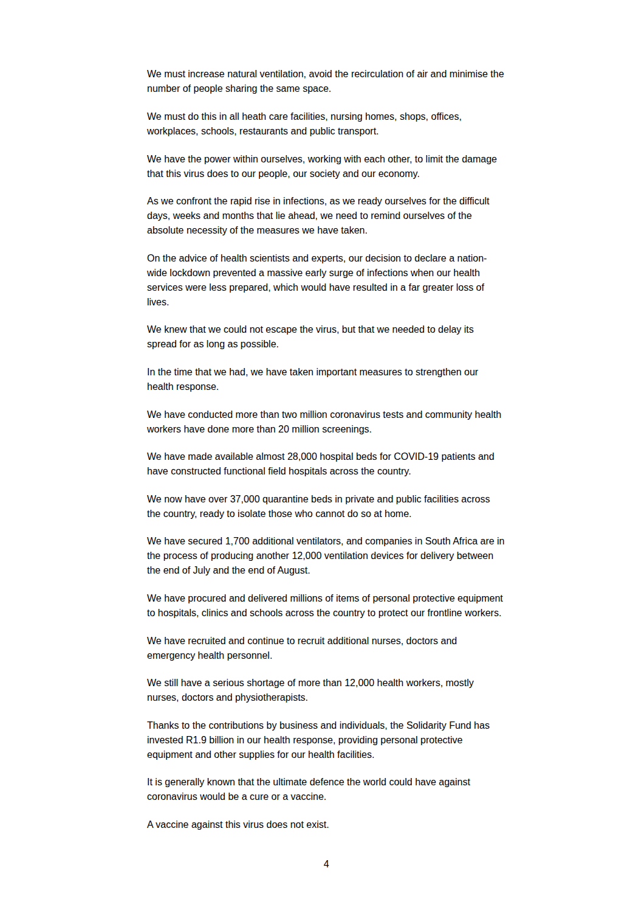We must increase natural ventilation, avoid the recirculation of air and minimise the number of people sharing the same space.
We must do this in all heath care facilities, nursing homes, shops, offices, workplaces, schools, restaurants and public transport.
We have the power within ourselves, working with each other, to limit the damage that this virus does to our people, our society and our economy.
As we confront the rapid rise in infections, as we ready ourselves for the difficult days, weeks and months that lie ahead, we need to remind ourselves of the absolute necessity of the measures we have taken.
On the advice of health scientists and experts, our decision to declare a nation-wide lockdown prevented a massive early surge of infections when our health services were less prepared, which would have resulted in a far greater loss of lives.
We knew that we could not escape the virus, but that we needed to delay its spread for as long as possible.
In the time that we had, we have taken important measures to strengthen our health response.
We have conducted more than two million coronavirus tests and community health workers have done more than 20 million screenings.
We have made available almost 28,000 hospital beds for COVID-19 patients and have constructed functional field hospitals across the country.
We now have over 37,000 quarantine beds in private and public facilities across the country, ready to isolate those who cannot do so at home.
We have secured 1,700 additional ventilators, and companies in South Africa are in the process of producing another 12,000 ventilation devices for delivery between the end of July and the end of August.
We have procured and delivered millions of items of personal protective equipment to hospitals, clinics and schools across the country to protect our frontline workers.
We have recruited and continue to recruit additional nurses, doctors and emergency health personnel.
We still have a serious shortage of more than 12,000 health workers, mostly nurses, doctors and physiotherapists.
Thanks to the contributions by business and individuals, the Solidarity Fund has invested R1.9 billion in our health response, providing personal protective equipment and other supplies for our health facilities.
It is generally known that the ultimate defence the world could have against coronavirus would be a cure or a vaccine.
A vaccine against this virus does not exist.
4